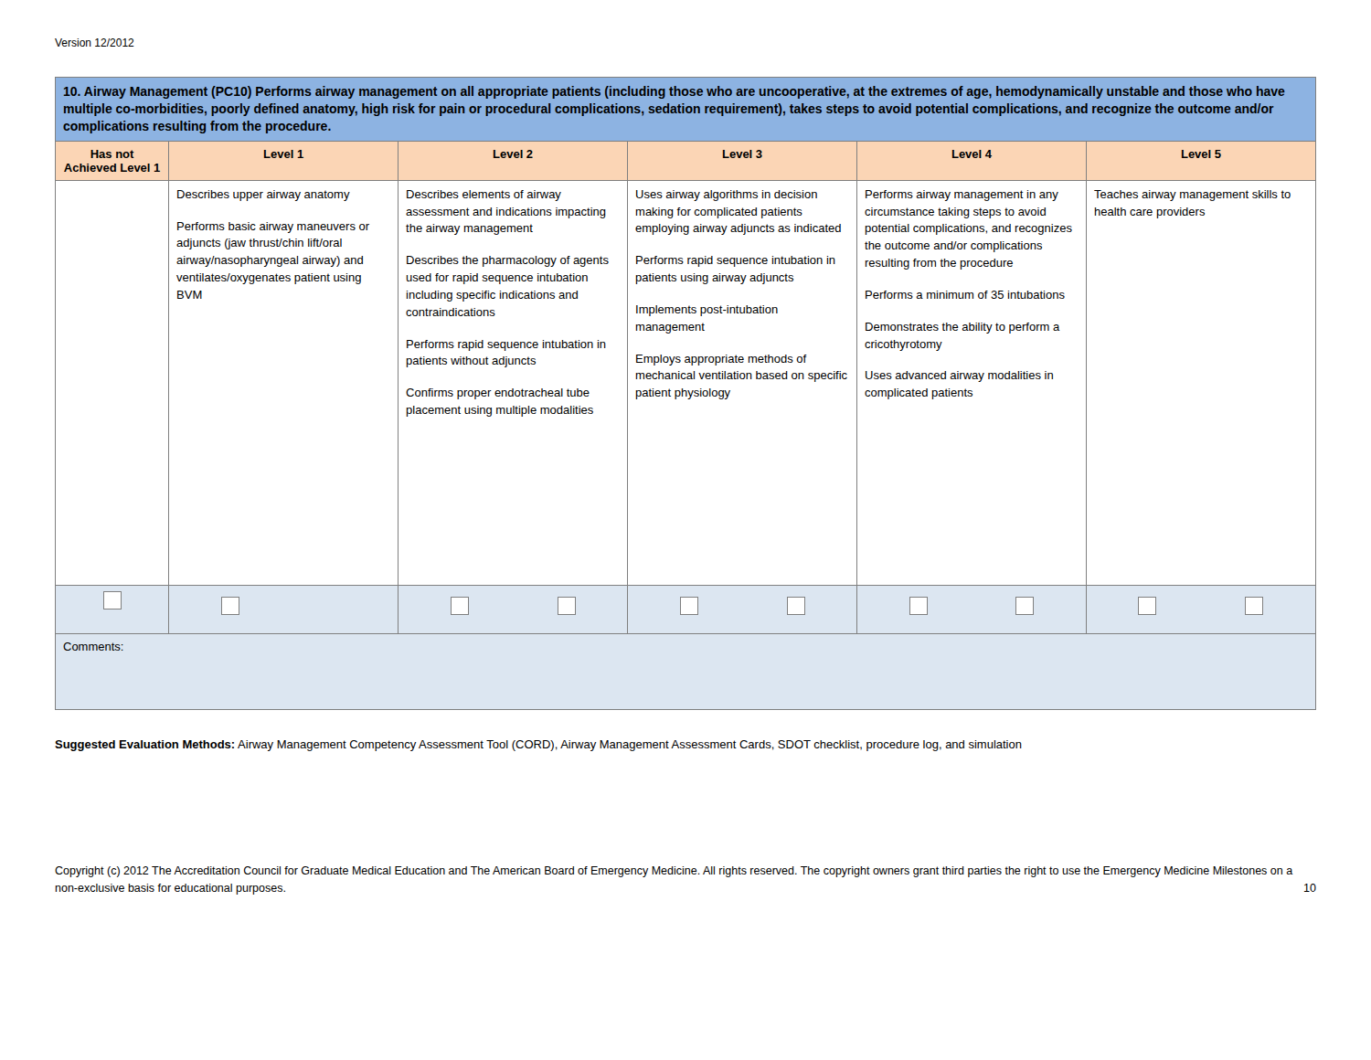Version 12/2012
| 10. Airway Management (PC10) Performs airway management on all appropriate patients (including those who are uncooperative, at the extremes of age, hemodynamically unstable and those who have multiple co-morbidities, poorly defined anatomy, high risk for pain or procedural complications, sedation requirement), takes steps to avoid potential complications, and recognize the outcome and/or complications resulting from the procedure. |
| Has not Achieved Level 1 | Level 1 | Level 2 | Level 3 | Level 4 | Level 5 |
| | Describes upper airway anatomy Performs basic airway maneuvers or adjuncts (jaw thrust/chin lift/oral airway/nasopharyngeal airway) and ventilates/oxygenates patient using BVM | Describes elements of airway assessment and indications impacting the airway management Describes the pharmacology of agents used for rapid sequence intubation including specific indications and contraindications Performs rapid sequence intubation in patients without adjuncts Confirms proper endotracheal tube placement using multiple modalities | Uses airway algorithms in decision making for complicated patients employing airway adjuncts as indicated Performs rapid sequence intubation in patients using airway adjuncts Implements post-intubation management Employs appropriate methods of mechanical ventilation based on specific patient physiology | Performs airway management in any circumstance taking steps to avoid potential complications, and recognizes the outcome and/or complications resulting from the procedure Performs a minimum of 35 intubations Demonstrates the ability to perform a cricothyrotomy Uses advanced airway modalities in complicated patients | Teaches airway management skills to health care providers |
| Comments: |
Suggested Evaluation Methods: Airway Management Competency Assessment Tool (CORD), Airway Management Assessment Cards, SDOT checklist, procedure log, and simulation
Copyright (c) 2012 The Accreditation Council for Graduate Medical Education and The American Board of Emergency Medicine. All rights reserved. The copyright owners grant third parties the right to use the Emergency Medicine Milestones on a non-exclusive basis for educational purposes. 10